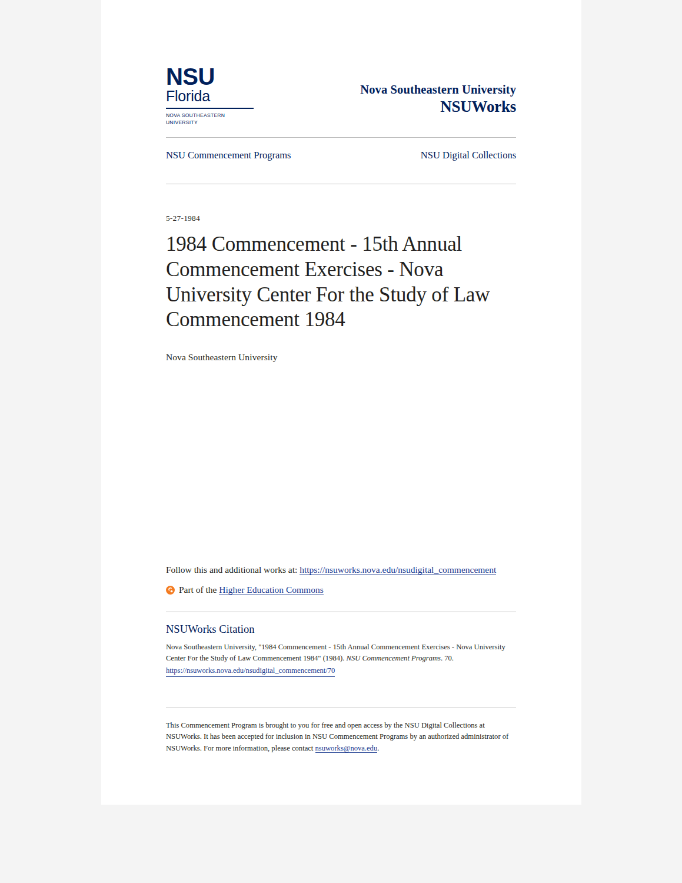NSU
Florida
NOVA SOUTHEASTERN
UNIVERSITY
Nova Southeastern University
NSUWorks
NSU Commencement Programs
NSU Digital Collections
5-27-1984
1984 Commencement - 15th Annual Commencement Exercises - Nova University Center For the Study of Law Commencement 1984
Nova Southeastern University
Follow this and additional works at: https://nsuworks.nova.edu/nsudigital_commencement
Part of the Higher Education Commons
NSUWorks Citation
Nova Southeastern University, "1984 Commencement - 15th Annual Commencement Exercises - Nova University Center For the Study of Law Commencement 1984" (1984). NSU Commencement Programs. 70.
https://nsuworks.nova.edu/nsudigital_commencement/70
This Commencement Program is brought to you for free and open access by the NSU Digital Collections at NSUWorks. It has been accepted for inclusion in NSU Commencement Programs by an authorized administrator of NSUWorks. For more information, please contact nsuworks@nova.edu.